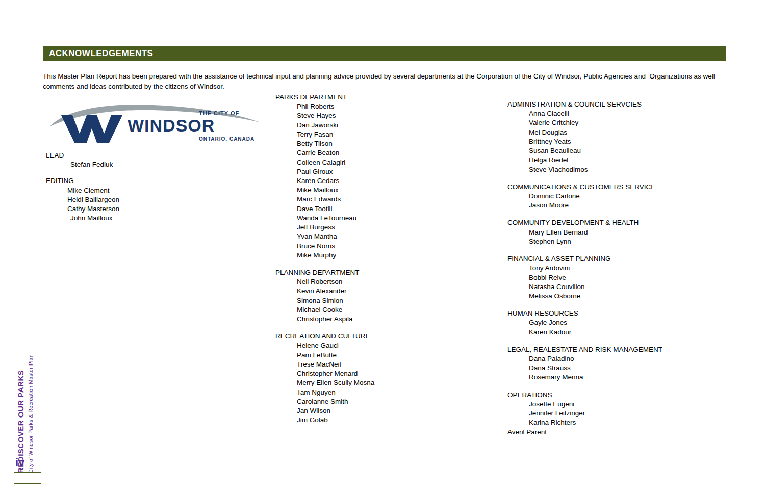ACKNOWLEDGEMENTS
This Master Plan Report has been prepared with the assistance of technical input and planning advice provided by several departments at the Corporation of the City of Windsor, Public Agencies and Organizations as well comments and ideas contributed by the citizens of Windsor.
REDISCOVER OUR PARKS
City of Windsor Parks & Recreation Master Plan
iv
THE CITY OF WINDSOR ONTARIO, CANADA
LEAD
Stefan Fediuk
EDITING
Mike Clement
Heidi Baillargeon
Cathy Masterson
John Mailloux
PARKS DEPARTMENT
Phil Roberts
Steve Hayes
Dan Jaworski
Terry Fasan
Betty Tilson
Carrie Beaton
Colleen Calagiri
Paul Giroux
Karen Cedars
Mike Mailloux
Marc Edwards
Dave Tootill
Wanda LeTourneau
Jeff Burgess
Yvan Mantha
Bruce Norris
Mike Murphy
PLANNING DEPARTMENT
Neil Robertson
Kevin Alexander
Simona Simion
Michael Cooke
Christopher Aspila
RECREATION AND CULTURE
Helene Gauci
Pam LeButte
Trese MacNeil
Christopher Menard
Merry Ellen Scully Mosna
Tam Nguyen
Carolanne Smith
Jan Wilson
Jim Golab
ADMINISTRATION & COUNCIL SERVCIES
Anna Ciacelli
Valerie Critchley
Mel Douglas
Brittney Yeats
Susan Beaulieau
Helga Riedel
Steve Vlachodimos
COMMUNICATIONS & CUSTOMERS SERVICE
Dominic Carlone
Jason Moore
COMMUNITY DEVELOPMENT & HEALTH
Mary Ellen Bernard
Stephen Lynn
FINANCIAL & ASSET PLANNING
Tony Ardovini
Bobbi Reive
Natasha Couvillon
Melissa Osborne
HUMAN RESOURCES
Gayle Jones
Karen Kadour
LEGAL, REALESTATE AND RISK MANAGEMENT
Dana Paladino
Dana Strauss
Rosemary Menna
OPERATIONS
Josette Eugeni
Jennifer Leitzinger
Karina Richters
Averil Parent